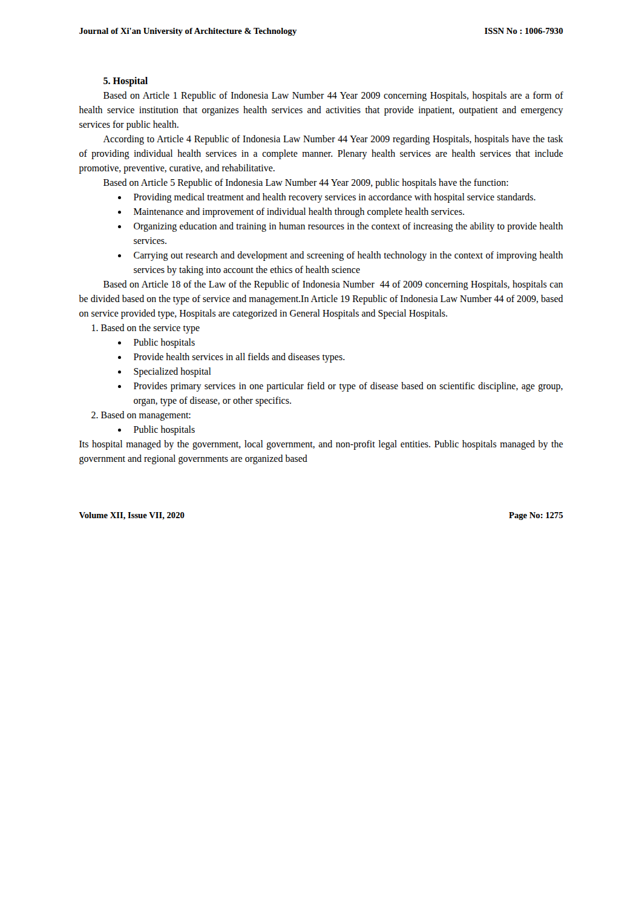Journal of Xi'an University of Architecture & Technology
ISSN No : 1006-7930
5. Hospital
Based on Article 1 Republic of Indonesia Law Number 44 Year 2009 concerning Hospitals, hospitals are a form of health service institution that organizes health services and activities that provide inpatient, outpatient and emergency services for public health.
According to Article 4 Republic of Indonesia Law Number 44 Year 2009 regarding Hospitals, hospitals have the task of providing individual health services in a complete manner. Plenary health services are health services that include promotive, preventive, curative, and rehabilitative.
Based on Article 5 Republic of Indonesia Law Number 44 Year 2009, public hospitals have the function:
Providing medical treatment and health recovery services in accordance with hospital service standards.
Maintenance and improvement of individual health through complete health services.
Organizing education and training in human resources in the context of increasing the ability to provide health services.
Carrying out research and development and screening of health technology in the context of improving health services by taking into account the ethics of health science
Based on Article 18 of the Law of the Republic of Indonesia Number 44 of 2009 concerning Hospitals, hospitals can be divided based on the type of service and management.In Article 19 Republic of Indonesia Law Number 44 of 2009, based on service provided type, Hospitals are categorized in General Hospitals and Special Hospitals.
1. Based on the service type
Public hospitals
Provide health services in all fields and diseases types.
Specialized hospital
Provides primary services in one particular field or type of disease based on scientific discipline, age group, organ, type of disease, or other specifics.
2. Based on management:
Public hospitals
Its hospital managed by the government, local government, and non-profit legal entities. Public hospitals managed by the government and regional governments are organized based
Volume XII, Issue VII, 2020
Page No: 1275